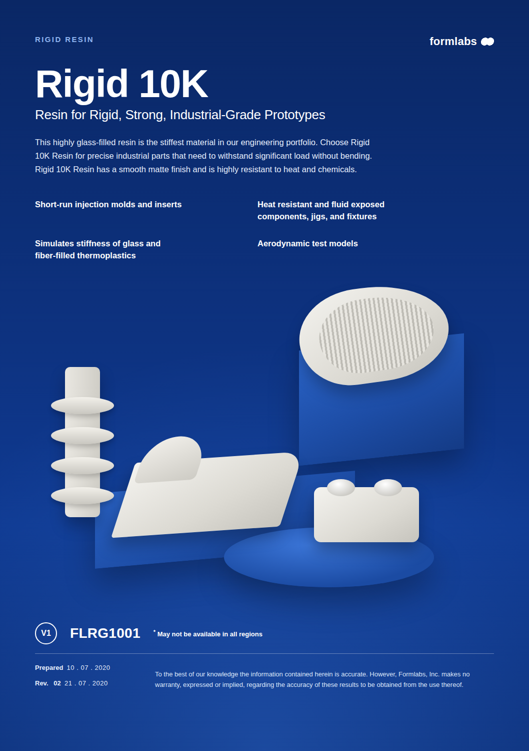Rigid Resin
formlabs
Rigid 10K
Resin for Rigid, Strong, Industrial-Grade Prototypes
This highly glass-filled resin is the stiffest material in our engineering portfolio. Choose Rigid 10K Resin for precise industrial parts that need to withstand significant load without bending. Rigid 10K Resin has a smooth matte finish and is highly resistant to heat and chemicals.
Short-run injection molds and inserts
Heat resistant and fluid exposed
components, jigs, and fixtures
Simulates stiffness of glass and
fiber-filled thermoplastics
Aerodynamic test models
V1
FLRG1001
* May not be available in all regions
Prepared 10 . 07 . 2020
Rev. 02 21 . 07 . 2020
To the best of our knowledge the information contained herein is accurate. However, Formlabs, Inc. makes no warranty, expressed or implied, regarding the accuracy of these results to be obtained from the use thereof.